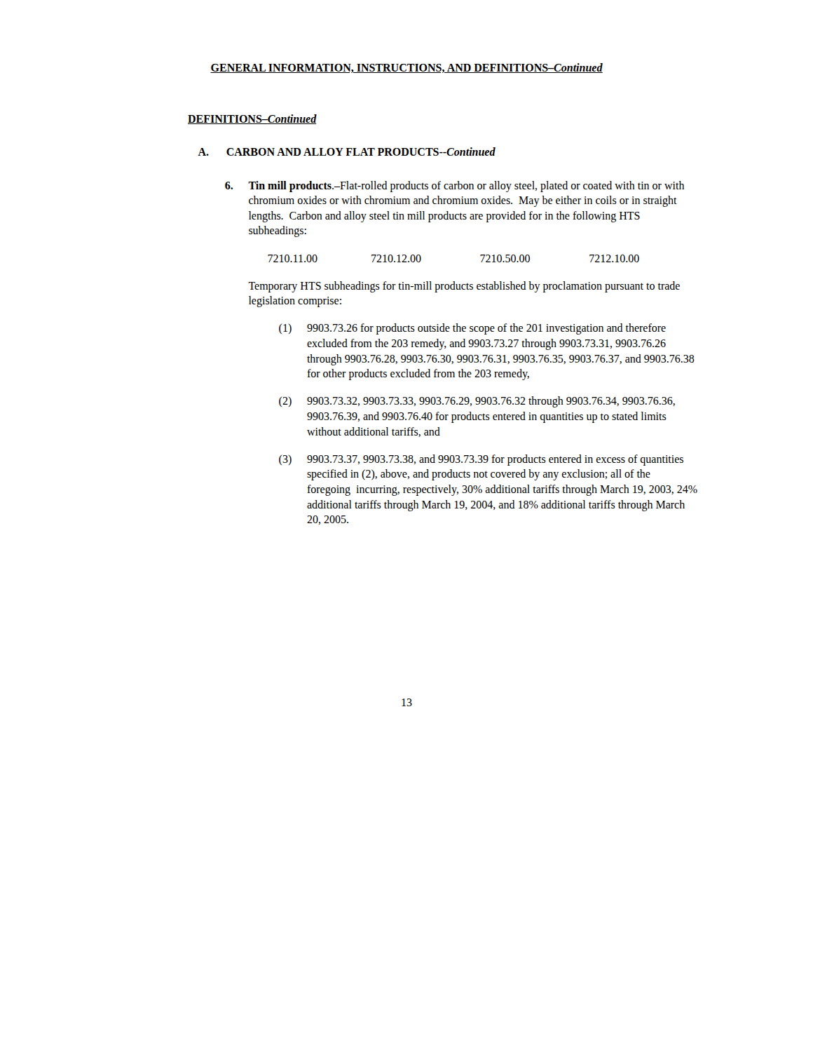GENERAL INFORMATION, INSTRUCTIONS, AND DEFINITIONS–Continued
DEFINITIONS–Continued
A.
CARBON AND ALLOY FLAT PRODUCTS--Continued
6.
Tin mill products.–Flat-rolled products of carbon or alloy steel, plated or coated with tin or with chromium oxides or with chromium and chromium oxides. May be either in coils or in straight lengths. Carbon and alloy steel tin mill products are provided for in the following HTS subheadings:
7210.11.007210.12.007210.50.007212.10.00
Temporary HTS subheadings for tin-mill products established by proclamation pursuant to trade legislation comprise:
(1) 9903.73.26 for products outside the scope of the 201 investigation and therefore excluded from the 203 remedy, and 9903.73.27 through 9903.73.31, 9903.76.26 through 9903.76.28, 9903.76.30, 9903.76.31, 9903.76.35, 9903.76.37, and 9903.76.38 for other products excluded from the 203 remedy,
(2) 9903.73.32, 9903.73.33, 9903.76.29, 9903.76.32 through 9903.76.34, 9903.76.36, 9903.76.39, and 9903.76.40 for products entered in quantities up to stated limits without additional tariffs, and
(3) 9903.73.37, 9903.73.38, and 9903.73.39 for products entered in excess of quantities specified in (2), above, and products not covered by any exclusion; all of the foregoing incurring, respectively, 30% additional tariffs through March 19, 2003, 24% additional tariffs through March 19, 2004, and 18% additional tariffs through March 20, 2005.
13